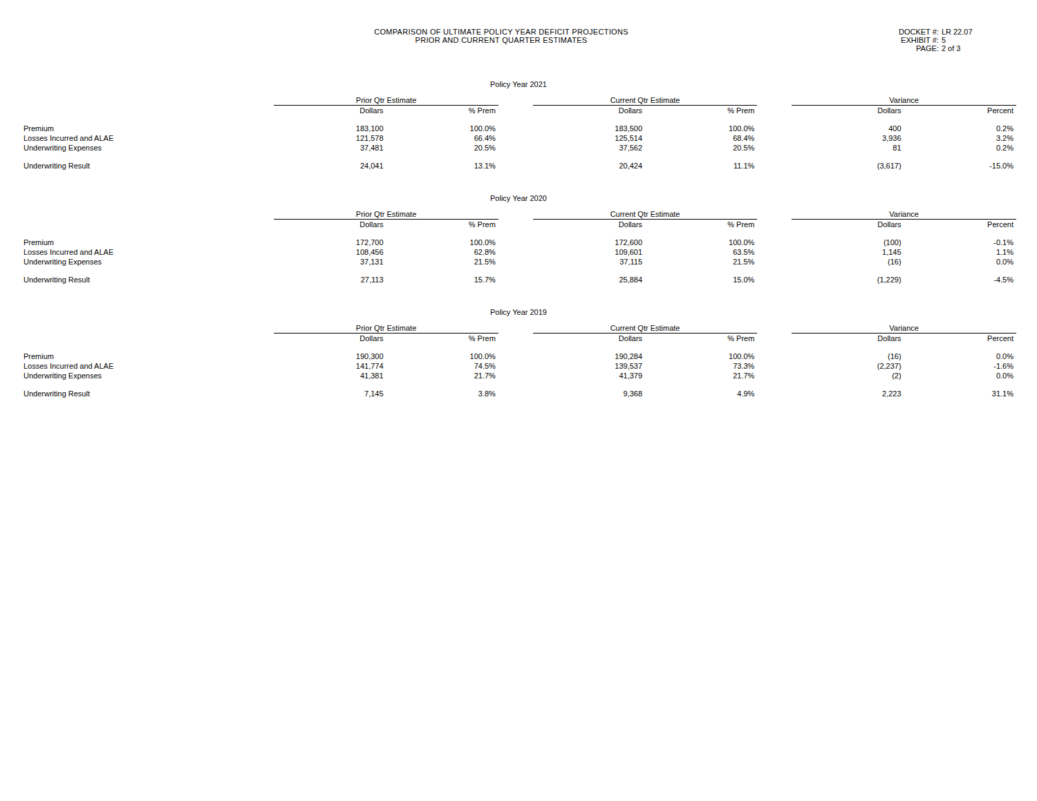COMPARISON OF ULTIMATE POLICY YEAR DEFICIT PROJECTIONS
PRIOR AND CURRENT QUARTER ESTIMATES
| DOCKET #: | LR 22.07 |
| EXHIBIT #: | 5 |
| PAGE: | 2 of 3 |
Policy Year 2021
| | Prior Qtr Estimate | | Current Qtr Estimate | | Variance |
| | Dollars | % Prem | | Dollars | % Prem | | Dollars | Percent |
| Premium | 183,100 | 100.0% | | 183,500 | 100.0% | | 400 | 0.2% |
| Losses Incurred and ALAE | 121,578 | 66.4% | | 125,514 | 68.4% | | 3,936 | 3.2% |
| Underwriting Expenses | 37,481 | 20.5% | | 37,562 | 20.5% | | 81 | 0.2% |
| Underwriting Result | 24,041 | 13.1% | | 20,424 | 11.1% | | (3,617) | -15.0% |
Policy Year 2020
| | Prior Qtr Estimate | | Current Qtr Estimate | | Variance |
| | Dollars | % Prem | | Dollars | % Prem | | Dollars | Percent |
| Premium | 172,700 | 100.0% | | 172,600 | 100.0% | | (100) | -0.1% |
| Losses Incurred and ALAE | 108,456 | 62.8% | | 109,601 | 63.5% | | 1,145 | 1.1% |
| Underwriting Expenses | 37,131 | 21.5% | | 37,115 | 21.5% | | (16) | 0.0% |
| Underwriting Result | 27,113 | 15.7% | | 25,884 | 15.0% | | (1,229) | -4.5% |
Policy Year 2019
| | Prior Qtr Estimate | | Current Qtr Estimate | | Variance |
| | Dollars | % Prem | | Dollars | % Prem | | Dollars | Percent |
| Premium | 190,300 | 100.0% | | 190,284 | 100.0% | | (16) | 0.0% |
| Losses Incurred and ALAE | 141,774 | 74.5% | | 139,537 | 73.3% | | (2,237) | -1.6% |
| Underwriting Expenses | 41,381 | 21.7% | | 41,379 | 21.7% | | (2) | 0.0% |
| Underwriting Result | 7,145 | 3.8% | | 9,368 | 4.9% | | 2,223 | 31.1% |